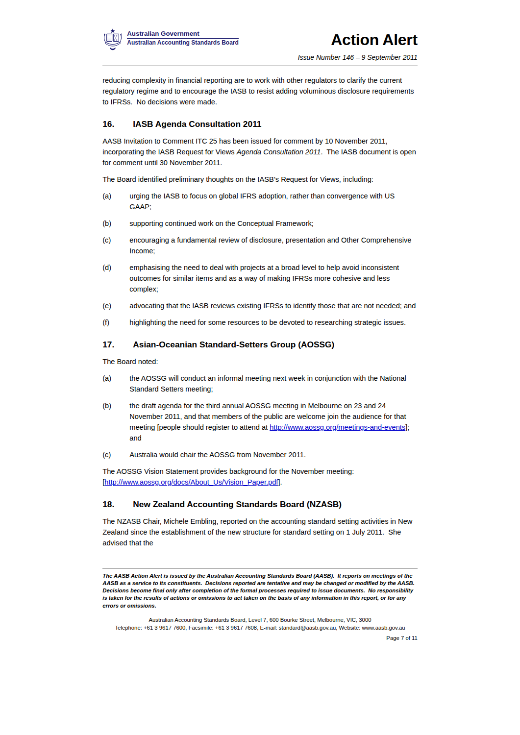Australian Government
Australian Accounting Standards Board
Action Alert
Issue Number 146 – 9 September 2011
reducing complexity in financial reporting are to work with other regulators to clarify the current regulatory regime and to encourage the IASB to resist adding voluminous disclosure requirements to IFRSs. No decisions were made.
16. IASB Agenda Consultation 2011
AASB Invitation to Comment ITC 25 has been issued for comment by 10 November 2011, incorporating the IASB Request for Views Agenda Consultation 2011. The IASB document is open for comment until 30 November 2011.
The Board identified preliminary thoughts on the IASB’s Request for Views, including:
(a) urging the IASB to focus on global IFRS adoption, rather than convergence with US GAAP;
(b) supporting continued work on the Conceptual Framework;
(c) encouraging a fundamental review of disclosure, presentation and Other Comprehensive Income;
(d) emphasising the need to deal with projects at a broad level to help avoid inconsistent outcomes for similar items and as a way of making IFRSs more cohesive and less complex;
(e) advocating that the IASB reviews existing IFRSs to identify those that are not needed; and
(f) highlighting the need for some resources to be devoted to researching strategic issues.
17. Asian-Oceanian Standard-Setters Group (AOSSG)
The Board noted:
(a) the AOSSG will conduct an informal meeting next week in conjunction with the National Standard Setters meeting;
(b) the draft agenda for the third annual AOSSG meeting in Melbourne on 23 and 24 November 2011, and that members of the public are welcome join the audience for that meeting [people should register to attend at http://www.aossg.org/meetings-and-events]; and
(c) Australia would chair the AOSSG from November 2011.
The AOSSG Vision Statement provides background for the November meeting:
[http://www.aossg.org/docs/About_Us/Vision_Paper.pdf].
18. New Zealand Accounting Standards Board (NZASB)
The NZASB Chair, Michele Embling, reported on the accounting standard setting activities in New Zealand since the establishment of the new structure for standard setting on 1 July 2011. She advised that the
The AASB Action Alert is issued by the Australian Accounting Standards Board (AASB). It reports on meetings of the AASB as a service to its constituents. Decisions reported are tentative and may be changed or modified by the AASB. Decisions become final only after completion of the formal processes required to issue documents. No responsibility is taken for the results of actions or omissions to act taken on the basis of any information in this report, or for any errors or omissions.
Australian Accounting Standards Board, Level 7, 600 Bourke Street, Melbourne, VIC, 3000
Telephone: +61 3 9617 7600, Facsimile: +61 3 9617 7608, E-mail: standard@aasb.gov.au, Website: www.aasb.gov.au
Page 7 of 11